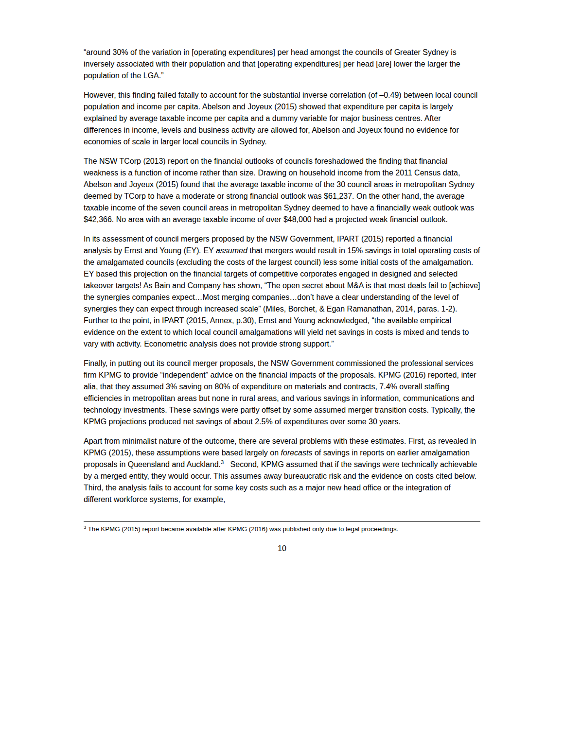“around 30% of the variation in [operating expenditures] per head amongst the councils of Greater Sydney is inversely associated with their population and that [operating expenditures] per head [are] lower the larger the population of the LGA.”
However, this finding failed fatally to account for the substantial inverse correlation (of –0.49) between local council population and income per capita. Abelson and Joyeux (2015) showed that expenditure per capita is largely explained by average taxable income per capita and a dummy variable for major business centres. After differences in income, levels and business activity are allowed for, Abelson and Joyeux found no evidence for economies of scale in larger local councils in Sydney.
The NSW TCorp (2013) report on the financial outlooks of councils foreshadowed the finding that financial weakness is a function of income rather than size. Drawing on household income from the 2011 Census data, Abelson and Joyeux (2015) found that the average taxable income of the 30 council areas in metropolitan Sydney deemed by TCorp to have a moderate or strong financial outlook was $61,237. On the other hand, the average taxable income of the seven council areas in metropolitan Sydney deemed to have a financially weak outlook was $42,366. No area with an average taxable income of over $48,000 had a projected weak financial outlook.
In its assessment of council mergers proposed by the NSW Government, IPART (2015) reported a financial analysis by Ernst and Young (EY). EY assumed that mergers would result in 15% savings in total operating costs of the amalgamated councils (excluding the costs of the largest council) less some initial costs of the amalgamation. EY based this projection on the financial targets of competitive corporates engaged in designed and selected takeover targets! As Bain and Company has shown, “The open secret about M&A is that most deals fail to [achieve] the synergies companies expect…Most merging companies…don’t have a clear understanding of the level of synergies they can expect through increased scale” (Miles, Borchet, & Egan Ramanathan, 2014, paras. 1-2). Further to the point, in IPART (2015, Annex, p.30), Ernst and Young acknowledged, “the available empirical evidence on the extent to which local council amalgamations will yield net savings in costs is mixed and tends to vary with activity. Econometric analysis does not provide strong support.”
Finally, in putting out its council merger proposals, the NSW Government commissioned the professional services firm KPMG to provide “independent” advice on the financial impacts of the proposals. KPMG (2016) reported, inter alia, that they assumed 3% saving on 80% of expenditure on materials and contracts, 7.4% overall staffing efficiencies in metropolitan areas but none in rural areas, and various savings in information, communications and technology investments. These savings were partly offset by some assumed merger transition costs. Typically, the KPMG projections produced net savings of about 2.5% of expenditures over some 30 years.
Apart from minimalist nature of the outcome, there are several problems with these estimates. First, as revealed in KPMG (2015), these assumptions were based largely on forecasts of savings in reports on earlier amalgamation proposals in Queensland and Auckland.3 Second, KPMG assumed that if the savings were technically achievable by a merged entity, they would occur. This assumes away bureaucratic risk and the evidence on costs cited below. Third, the analysis fails to account for some key costs such as a major new head office or the integration of different workforce systems, for example,
3 The KPMG (2015) report became available after KPMG (2016) was published only due to legal proceedings.
10